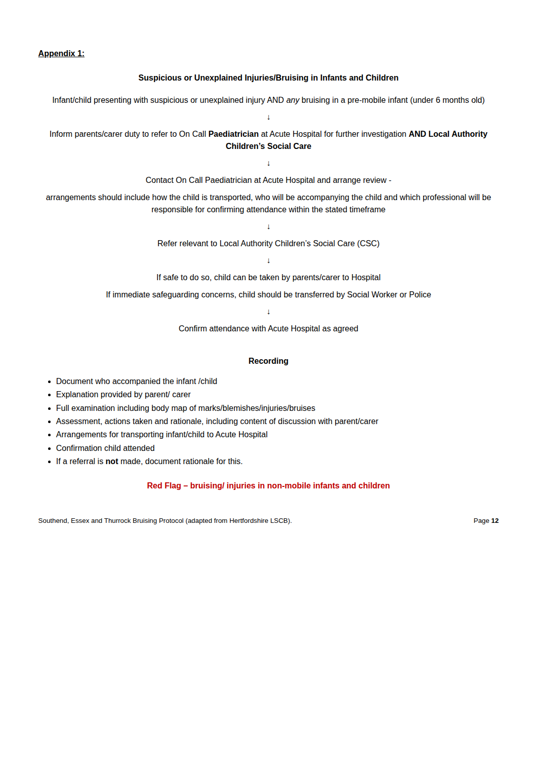Appendix 1:
Suspicious or Unexplained Injuries/Bruising in Infants and Children
Infant/child presenting with suspicious or unexplained injury AND any bruising in a pre-mobile infant (under 6 months old)
↓
Inform parents/carer duty to refer to On Call Paediatrician at Acute Hospital for further investigation AND Local Authority Children’s Social Care
↓
Contact On Call Paediatrician at Acute Hospital and arrange review -
arrangements should include how the child is transported, who will be accompanying the child and which professional will be responsible for confirming attendance within the stated timeframe
↓
Refer relevant to Local Authority Children’s Social Care (CSC)
↓
If safe to do so, child can be taken by parents/carer to Hospital
If immediate safeguarding concerns, child should be transferred by Social Worker or Police
↓
Confirm attendance with Acute Hospital as agreed
Recording
Document who accompanied the infant /child
Explanation provided by parent/ carer
Full examination including body map of marks/blemishes/injuries/bruises
Assessment, actions taken and rationale, including content of discussion with parent/carer
Arrangements for transporting infant/child to Acute Hospital
Confirmation child attended
If a referral is not made, document rationale for this.
Red Flag – bruising/ injuries in non-mobile infants and children
Southend, Essex and Thurrock Bruising Protocol (adapted from Hertfordshire LSCB). Page 12